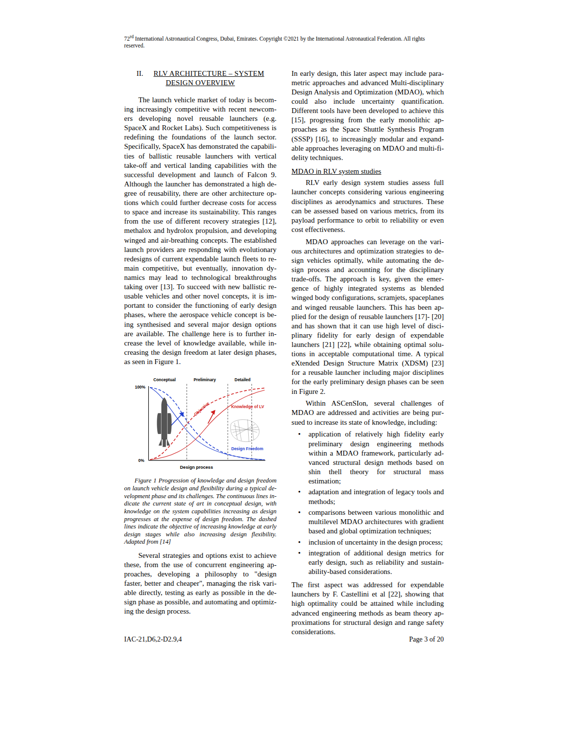72rd International Astronautical Congress, Dubai, Emirates. Copyright ©2021 by the International Astronautical Federation. All rights reserved.
II. RLV ARCHITECTURE – SYSTEM DESIGN OVERVIEW
The launch vehicle market of today is becoming increasingly competitive with recent newcomers developing novel reusable launchers (e.g. SpaceX and Rocket Labs). Such competitiveness is redefining the foundations of the launch sector. Specifically, SpaceX has demonstrated the capabilities of ballistic reusable launchers with vertical take-off and vertical landing capabilities with the successful development and launch of Falcon 9. Although the launcher has demonstrated a high degree of reusability, there are other architecture options which could further decrease costs for access to space and increase its sustainability. This ranges from the use of different recovery strategies [12], methalox and hydrolox propulsion, and developing winged and air-breathing concepts. The established launch providers are responding with evolutionary redesigns of current expendable launch fleets to remain competitive, but eventually, innovation dynamics may lead to technological breakthroughs taking over [13]. To succeed with new ballistic reusable vehicles and other novel concepts, it is important to consider the functioning of early design phases, where the aerospace vehicle concept is being synthesised and several major design options are available. The challenge here is to further increase the level of knowledge available, while increasing the design freedom at later design phases, as seen in Figure 1.
100% 0% Design process Conceptual Preliminary Detailed Objective Knowledge of LV Design Freedom
Figure 1 Progression of knowledge and design freedom on launch vehicle design and flexibility during a typical development phase and its challenges. The continuous lines indicate the current state of art in conceptual design, with knowledge on the system capabilities increasing as design progresses at the expense of design freedom. The dashed lines indicate the objective of increasing knowledge at early design stages while also increasing design flexibility. Adapted from [14]
Several strategies and options exist to achieve these, from the use of concurrent engineering approaches, developing a philosophy to "design faster, better and cheaper", managing the risk variable directly, testing as early as possible in the design phase as possible, and automating and optimizing the design process.
In early design, this later aspect may include parametric approaches and advanced Multi-disciplinary Design Analysis and Optimization (MDAO), which could also include uncertainty quantification. Different tools have been developed to achieve this [15], progressing from the early monolithic approaches as the Space Shuttle Synthesis Program (SSSP) [16], to increasingly modular and expandable approaches leveraging on MDAO and multi-fidelity techniques.
MDAO in RLV system studies
RLV early design system studies assess full launcher concepts considering various engineering disciplines as aerodynamics and structures. These can be assessed based on various metrics, from its payload performance to orbit to reliability or even cost effectiveness.
MDAO approaches can leverage on the various architectures and optimization strategies to design vehicles optimally, while automating the design process and accounting for the disciplinary trade-offs. The approach is key, given the emergence of highly integrated systems as blended winged body configurations, scramjets, spaceplanes and winged reusable launchers. This has been applied for the design of reusable launchers [17]- [20] and has shown that it can use high level of disciplinary fidelity for early design of expendable launchers [21] [22], while obtaining optimal solutions in acceptable computational time. A typical eXtended Design Structure Matrix (XDSM) [23] for a reusable launcher including major disciplines for the early preliminary design phases can be seen in Figure 2.
Within ASCenSIon, several challenges of MDAO are addressed and activities are being pursued to increase its state of knowledge, including:
application of relatively high fidelity early preliminary design engineering methods within a MDAO framework, particularly advanced structural design methods based on shin thell theory for structural mass estimation;
adaptation and integration of legacy tools and methods;
comparisons between various monolithic and multilevel MDAO architectures with gradient based and global optimization techniques;
inclusion of uncertainty in the design process;
integration of additional design metrics for early design, such as reliability and sustainability-based considerations.
The first aspect was addressed for expendable launchers by F. Castellini et al [22], showing that high optimality could be attained while including advanced engineering methods as beam theory approximations for structural design and range safety considerations.
IAC-21,D6,2-D2.9,4 Page 3 of 20